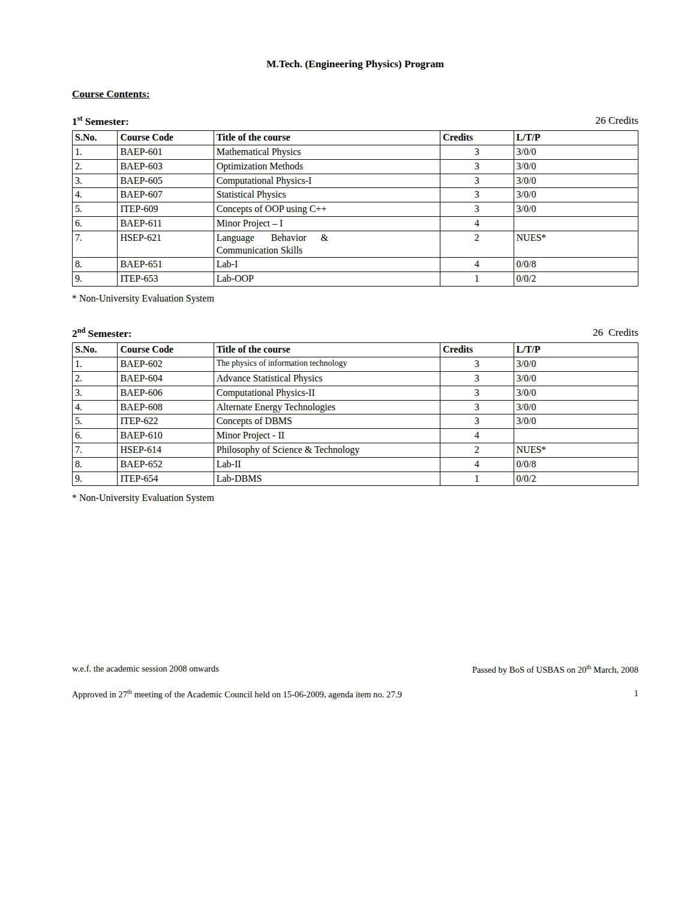M.Tech. (Engineering Physics) Program
Course Contents:
1st Semester: 26 Credits
| S.No. | Course Code | Title of the course | Credits | L/T/P |
| --- | --- | --- | --- | --- |
| 1. | BAEP-601 | Mathematical Physics | 3 | 3/0/0 |
| 2. | BAEP-603 | Optimization Methods | 3 | 3/0/0 |
| 3. | BAEP-605 | Computational Physics-I | 3 | 3/0/0 |
| 4. | BAEP-607 | Statistical Physics | 3 | 3/0/0 |
| 5. | ITEP-609 | Concepts of OOP using C++ | 3 | 3/0/0 |
| 6. | BAEP-611 | Minor Project – I | 4 | |
| 7. | HSEP-621 | Language Behavior & Communication Skills | 2 | NUES* |
| 8. | BAEP-651 | Lab-I | 4 | 0/0/8 |
| 9. | ITEP-653 | Lab-OOP | 1 | 0/0/2 |
* Non-University Evaluation System
2nd Semester: 26 Credits
| S.No. | Course Code | Title of the course | Credits | L/T/P |
| --- | --- | --- | --- | --- |
| 1. | BAEP-602 | The physics of information technology | 3 | 3/0/0 |
| 2. | BAEP-604 | Advance Statistical Physics | 3 | 3/0/0 |
| 3. | BAEP-606 | Computational Physics-II | 3 | 3/0/0 |
| 4. | BAEP-608 | Alternate Energy Technologies | 3 | 3/0/0 |
| 5. | ITEP-622 | Concepts of DBMS | 3 | 3/0/0 |
| 6. | BAEP-610 | Minor Project - II | 4 | |
| 7. | HSEP-614 | Philosophy of Science & Technology | 2 | NUES* |
| 8. | BAEP-652 | Lab-II | 4 | 0/0/8 |
| 9. | ITEP-654 | Lab-DBMS | 1 | 0/0/2 |
* Non-University Evaluation System
w.e.f. the academic session 2008 onwards Passed by BoS of USBAS on 20th March, 2008
Approved in 27th meeting of the Academic Council held on 15-06-2009, agenda item no. 27.9 1